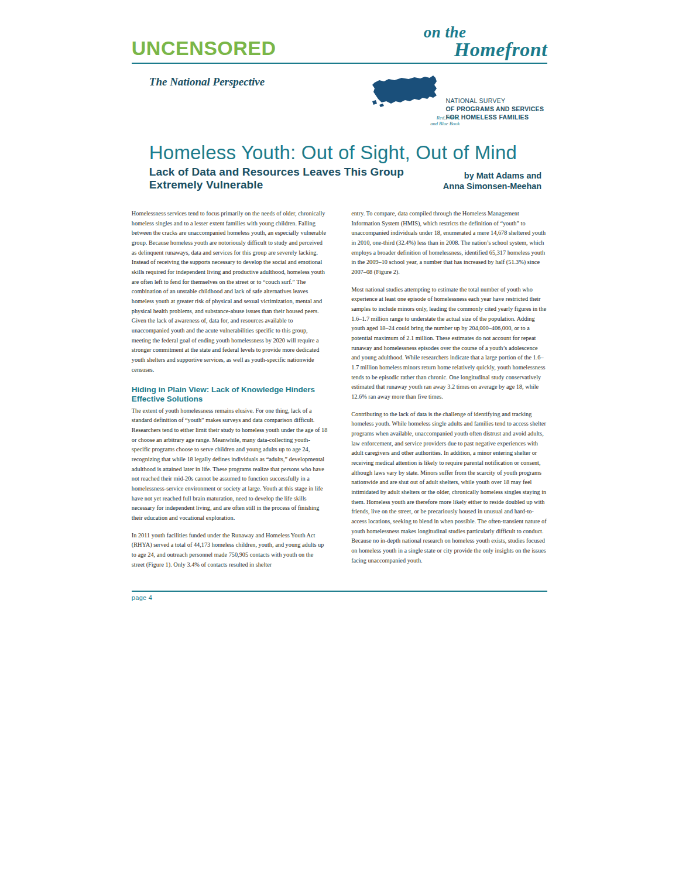Uncensored
on the Homefront
The National Perspective
National Survey
of Programs and Services
for Homeless Families
Red, White,
and Blue Book
Homeless Youth: Out of Sight, Out of Mind
Lack of Data and Resources Leaves This Group Extremely Vulnerable
by Matt Adams and
Anna Simonsen-Meehan
Homelessness services tend to focus primarily on the needs of older, chronically homeless singles and to a lesser extent families with young children. Falling between the cracks are unaccompanied homeless youth, an especially vulnerable group. Because homeless youth are notoriously difficult to study and perceived as delinquent runaways, data and services for this group are severely lacking. Instead of receiving the supports necessary to develop the social and emotional skills required for independent living and productive adulthood, homeless youth are often left to fend for themselves on the street or to “couch surf.” The combination of an unstable childhood and lack of safe alternatives leaves homeless youth at greater risk of physical and sexual victimization, mental and physical health problems, and substance-abuse issues than their housed peers. Given the lack of awareness of, data for, and resources available to unaccompanied youth and the acute vulnerabilities specific to this group, meeting the federal goal of ending youth homelessness by 2020 will require a stronger commitment at the state and federal levels to provide more dedicated youth shelters and supportive services, as well as youth-specific nationwide censuses.
Hiding in Plain View: Lack of Knowledge Hinders Effective Solutions
The extent of youth homelessness remains elusive. For one thing, lack of a standard definition of “youth” makes surveys and data comparison difficult. Researchers tend to either limit their study to homeless youth under the age of 18 or choose an arbitrary age range. Meanwhile, many data-collecting youth-specific programs choose to serve children and young adults up to age 24, recognizing that while 18 legally defines individuals as “adults,” developmental adulthood is attained later in life. These programs realize that persons who have not reached their mid-20s cannot be assumed to function successfully in a homelessness-service environment or society at large. Youth at this stage in life have not yet reached full brain maturation, need to develop the life skills necessary for independent living, and are often still in the process of finishing their education and vocational exploration.
In 2011 youth facilities funded under the Runaway and Homeless Youth Act (RHYA) served a total of 44,173 homeless children, youth, and young adults up to age 24, and outreach personnel made 750,905 contacts with youth on the street (Figure 1). Only 3.4% of contacts resulted in shelter
entry. To compare, data compiled through the Homeless Management Information System (HMIS), which restricts the definition of “youth” to unaccompanied individuals under 18, enumerated a mere 14,678 sheltered youth in 2010, one-third (32.4%) less than in 2008. The nation’s school system, which employs a broader definition of homelessness, identified 65,317 homeless youth in the 2009–10 school year, a number that has increased by half (51.3%) since 2007–08 (Figure 2).
Most national studies attempting to estimate the total number of youth who experience at least one episode of homelessness each year have restricted their samples to include minors only, leading the commonly cited yearly figures in the 1.6–1.7 million range to understate the actual size of the population. Adding youth aged 18–24 could bring the number up by 204,000–406,000, or to a potential maximum of 2.1 million. These estimates do not account for repeat runaway and homelessness episodes over the course of a youth’s adolescence and young adulthood. While researchers indicate that a large portion of the 1.6–1.7 million homeless minors return home relatively quickly, youth homelessness tends to be episodic rather than chronic. One longitudinal study conservatively estimated that runaway youth ran away 3.2 times on average by age 18, while 12.6% ran away more than five times.
Contributing to the lack of data is the challenge of identifying and tracking homeless youth. While homeless single adults and families tend to access shelter programs when available, unaccompanied youth often distrust and avoid adults, law enforcement, and service providers due to past negative experiences with adult caregivers and other authorities. In addition, a minor entering shelter or receiving medical attention is likely to require parental notification or consent, although laws vary by state. Minors suffer from the scarcity of youth programs nationwide and are shut out of adult shelters, while youth over 18 may feel intimidated by adult shelters or the older, chronically homeless singles staying in them. Homeless youth are therefore more likely either to reside doubled up with friends, live on the street, or be precariously housed in unusual and hard-to-access locations, seeking to blend in when possible. The often-transient nature of youth homelessness makes longitudinal studies particularly difficult to conduct. Because no in-depth national research on homeless youth exists, studies focused on homeless youth in a single state or city provide the only insights on the issues facing unaccompanied youth.
page 4